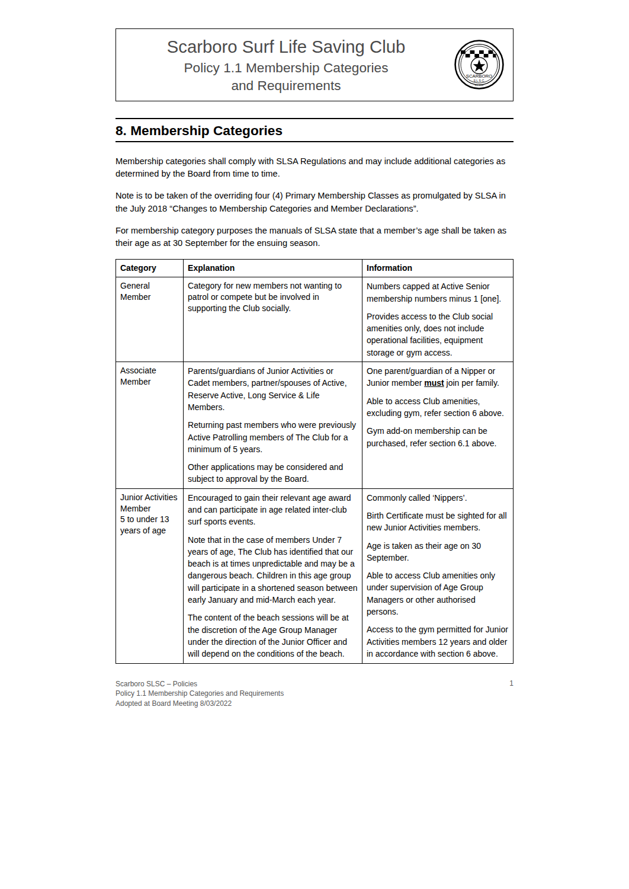Scarboro Surf Life Saving Club
Policy 1.1 Membership Categories
and Requirements
SCARBORO S.L.S.C. Est. 1928
8. Membership Categories
Membership categories shall comply with SLSA Regulations and may include additional categories as determined by the Board from time to time.
Note is to be taken of the overriding four (4) Primary Membership Classes as promulgated by SLSA in the July 2018 “Changes to Membership Categories and Member Declarations”.
For membership category purposes the manuals of SLSA state that a member’s age shall be taken as their age as at 30 September for the ensuing season.
| Category | Explanation | Information |
| --- | --- | --- |
| General Member | Category for new members not wanting to patrol or compete but be involved in supporting the Club socially. | Numbers capped at Active Senior membership numbers minus 1 [one]. Provides access to the Club social amenities only, does not include operational facilities, equipment storage or gym access. |
| Associate Member | Parents/guardians of Junior Activities or Cadet members, partner/spouses of Active, Reserve Active, Long Service & Life Members. Returning past members who were previously Active Patrolling members of The Club for a minimum of 5 years. Other applications may be considered and subject to approval by the Board. | One parent/guardian of a Nipper or Junior member must join per family. Able to access Club amenities, excluding gym, refer section 6 above. Gym add-on membership can be purchased, refer section 6.1 above. |
| Junior Activities Member 5 to under 13 years of age | Encouraged to gain their relevant age award and can participate in age related inter-club surf sports events. Note that in the case of members Under 7 years of age, The Club has identified that our beach is at times unpredictable and may be a dangerous beach. Children in this age group will participate in a shortened season between early January and mid-March each year. The content of the beach sessions will be at the discretion of the Age Group Manager under the direction of the Junior Officer and will depend on the conditions of the beach. | Commonly called ‘Nippers’. Birth Certificate must be sighted for all new Junior Activities members. Age is taken as their age on 30 September. Able to access Club amenities only under supervision of Age Group Managers or other authorised persons. Access to the gym permitted for Junior Activities members 12 years and older in accordance with section 6 above. |
Scarboro SLSC – Policies
Policy 1.1 Membership Categories and Requirements
Adopted at Board Meeting 8/03/2022
1